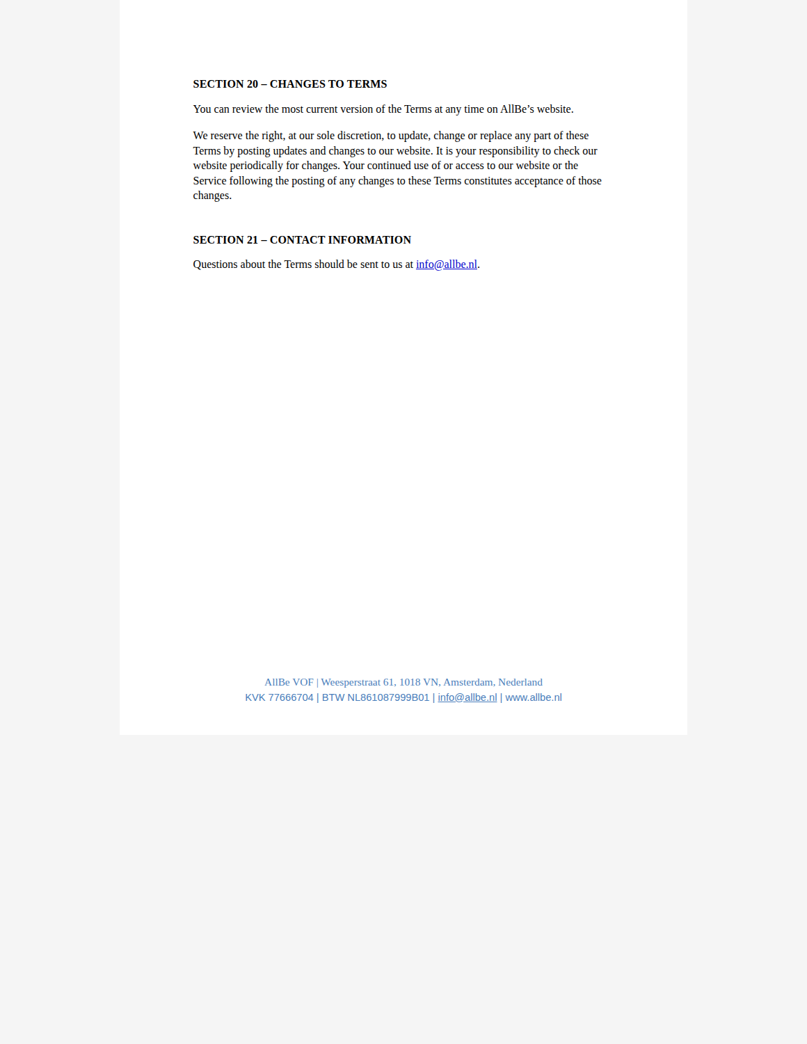SECTION 20 – CHANGES TO TERMS
You can review the most current version of the Terms at any time on AllBe’s website.
We reserve the right, at our sole discretion, to update, change or replace any part of these Terms by posting updates and changes to our website. It is your responsibility to check our website periodically for changes. Your continued use of or access to our website or the Service following the posting of any changes to these Terms constitutes acceptance of those changes.
SECTION 21 – CONTACT INFORMATION
Questions about the Terms should be sent to us at info@allbe.nl.
AllBe VOF | Weesperstraat 61, 1018 VN, Amsterdam, Nederland
KVK 77666704 | BTW NL861087999B01 | info@allbe.nl | www.allbe.nl